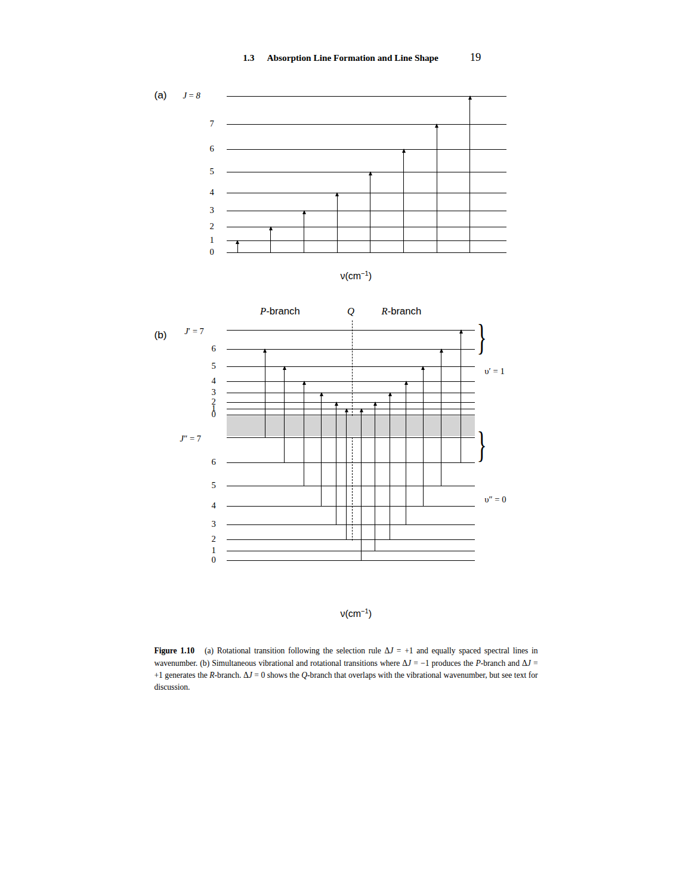1.3 Absorption Line Formation and Line Shape 19
(a) J = 8
7
6
5
4
3
2
1
0
ν(cm−1)
(b) P-branch Q R-branch J′ = 7
6
5
4
3
2
1
0
J″ = 7
6
5
4
3
2
1
0
}
υ′ = 1
}
υ″ = 0
ν(cm−1)
Figure 1.10 (a) Rotational transition following the selection rule ΔJ = +1 and equally spaced spectral lines in wavenumber. (b) Simultaneous vibrational and rotational transitions where ΔJ = −1 produces the P-branch and ΔJ = +1 generates the R-branch. ΔJ = 0 shows the Q-branch that overlaps with the vibrational wavenumber, but see text for discussion.